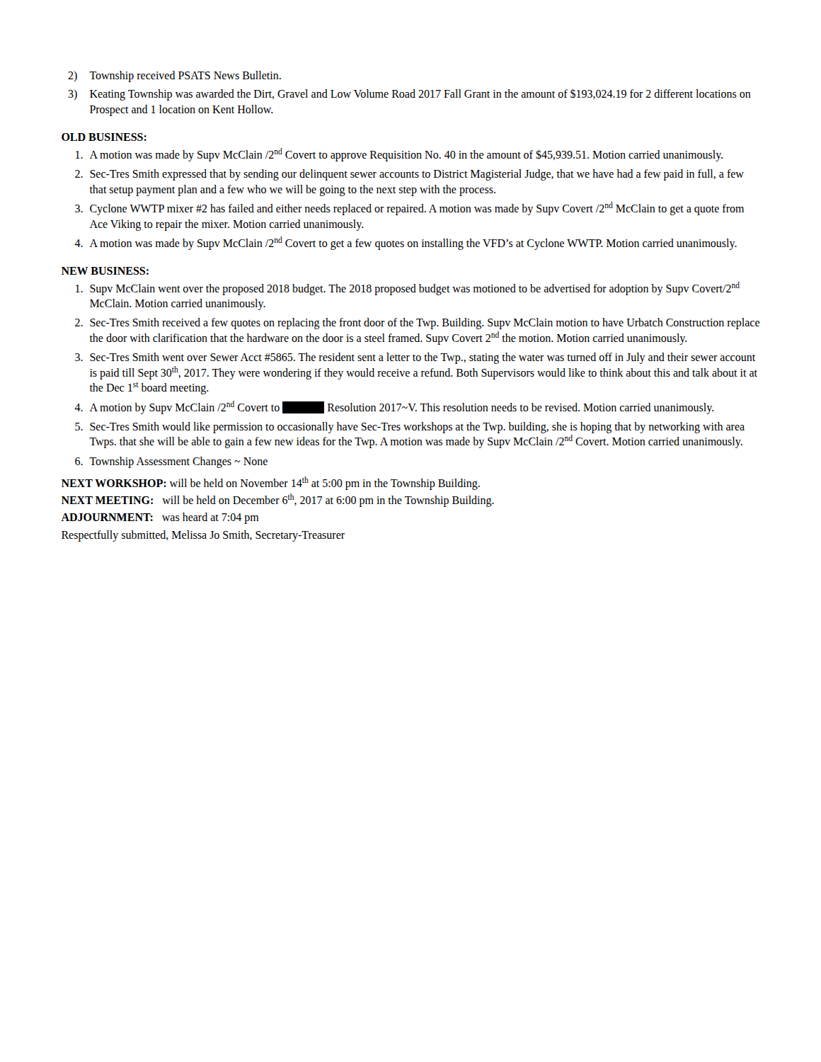Township received PSATS News Bulletin.
Keating Township was awarded the Dirt, Gravel and Low Volume Road 2017 Fall Grant in the amount of $193,024.19 for 2 different locations on Prospect and 1 location on Kent Hollow.
Old Business:
A motion was made by Supv McClain /2nd Covert to approve Requisition No. 40 in the amount of $45,939.51. Motion carried unanimously.
Sec-Tres Smith expressed that by sending our delinquent sewer accounts to District Magisterial Judge, that we have had a few paid in full, a few that setup payment plan and a few who we will be going to the next step with the process.
Cyclone WWTP mixer #2 has failed and either needs replaced or repaired. A motion was made by Supv Covert /2nd McClain to get a quote from Ace Viking to repair the mixer. Motion carried unanimously.
A motion was made by Supv McClain /2nd Covert to get a few quotes on installing the VFD’s at Cyclone WWTP. Motion carried unanimously.
New Business:
Supv McClain went over the proposed 2018 budget. The 2018 proposed budget was motioned to be advertised for adoption by Supv Covert/2nd McClain. Motion carried unanimously.
Sec-Tres Smith received a few quotes on replacing the front door of the Twp. Building. Supv McClain motion to have Urbatch Construction replace the door with clarification that the hardware on the door is a steel framed. Supv Covert 2nd the motion. Motion carried unanimously.
Sec-Tres Smith went over Sewer Acct #5865. The resident sent a letter to the Twp., stating the water was turned off in July and their sewer account is paid till Sept 30th, 2017. They were wondering if they would receive a refund. Both Supervisors would like to think about this and talk about it at the Dec 1st board meeting.
A motion by Supv McClain /2nd Covert to redacted Resolution 2017~V. This resolution needs to be revised. Motion carried unanimously.
Sec-Tres Smith would like permission to occasionally have Sec-Tres workshops at the Twp. building, she is hoping that by networking with area Twps. that she will be able to gain a few new ideas for the Twp. A motion was made by Supv McClain /2nd Covert. Motion carried unanimously.
Township Assessment Changes ~ None
NEXT WORKSHOP: will be held on November 14th at 5:00 pm in the Township Building.
NEXT MEETING: will be held on December 6th, 2017 at 6:00 pm in the Township Building.
ADJOURNMENT: was heard at 7:04 pm
Respectfully submitted, Melissa Jo Smith, Secretary-Treasurer